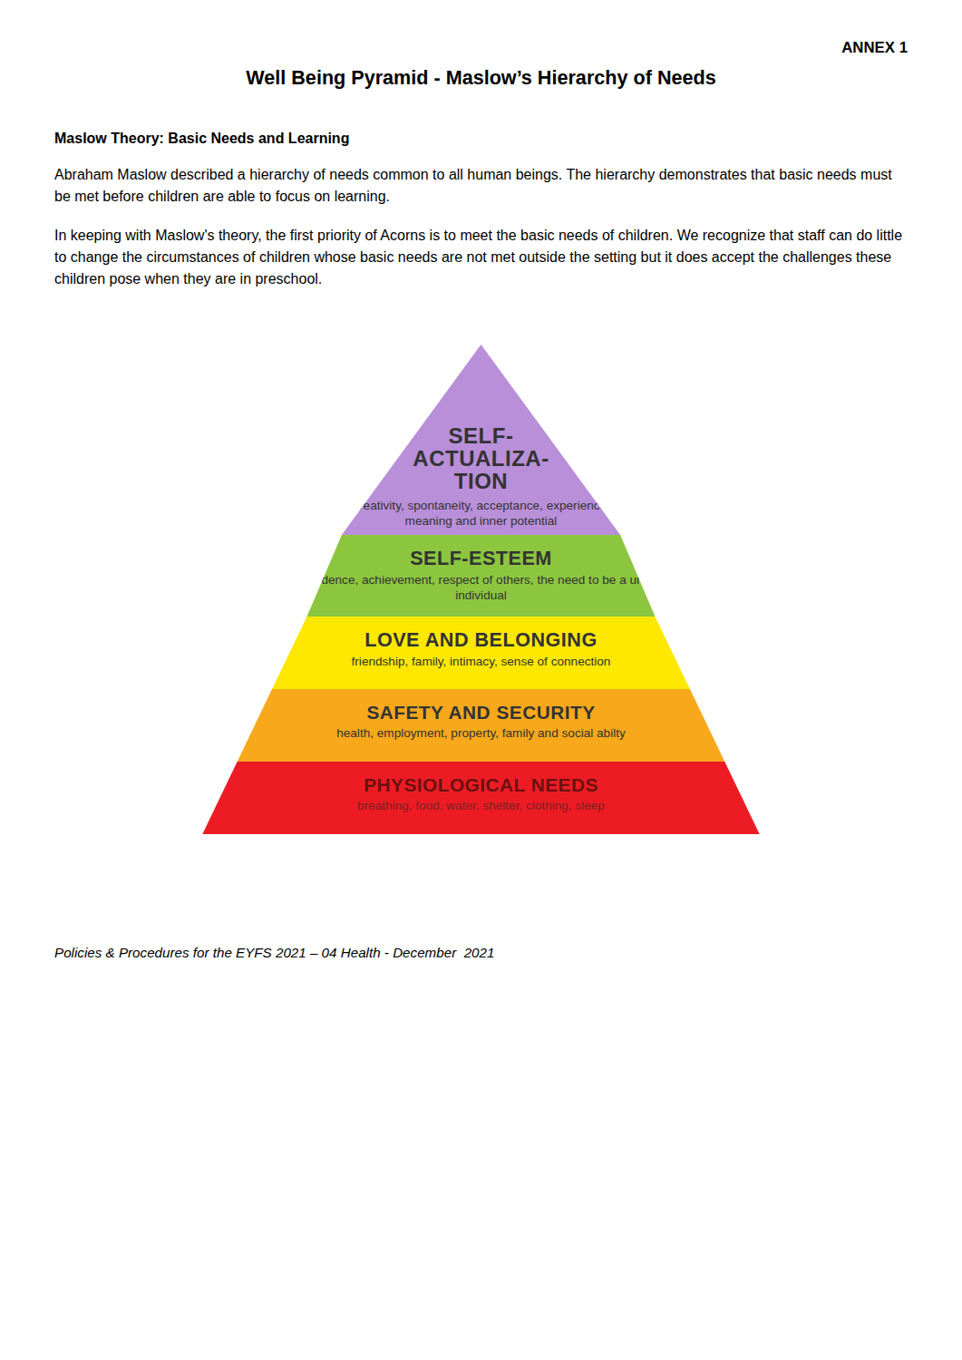ANNEX 1
Well Being Pyramid - Maslow’s Hierarchy of Needs
Maslow Theory: Basic Needs and Learning
Abraham Maslow described a hierarchy of needs common to all human beings. The hierarchy demonstrates that basic needs must be met before children are able to focus on learning.
In keeping with Maslow's theory, the first priority of Acorns is to meet the basic needs of children. We recognize that staff can do little to change the circumstances of children whose basic needs are not met outside the setting but it does accept the challenges these children pose when they are in preschool.
SELF-
ACTUALIZA-
TION
morality, creativity, spontaneity, acceptance, experience purpose, meaning and inner potential
SELF-ESTEEM
confidence, achievement, respect of others, the need to be a unique individual
LOVE AND BELONGING
friendship, family, intimacy, sense of connection
SAFETY AND SECURITY
health, employment, property, family and social abilty
PHYSIOLOGICAL NEEDS
breathing, food, water, shelter, clothing, sleep
Policies & Procedures for the EYFS 2021 – 04 Health - December 2021